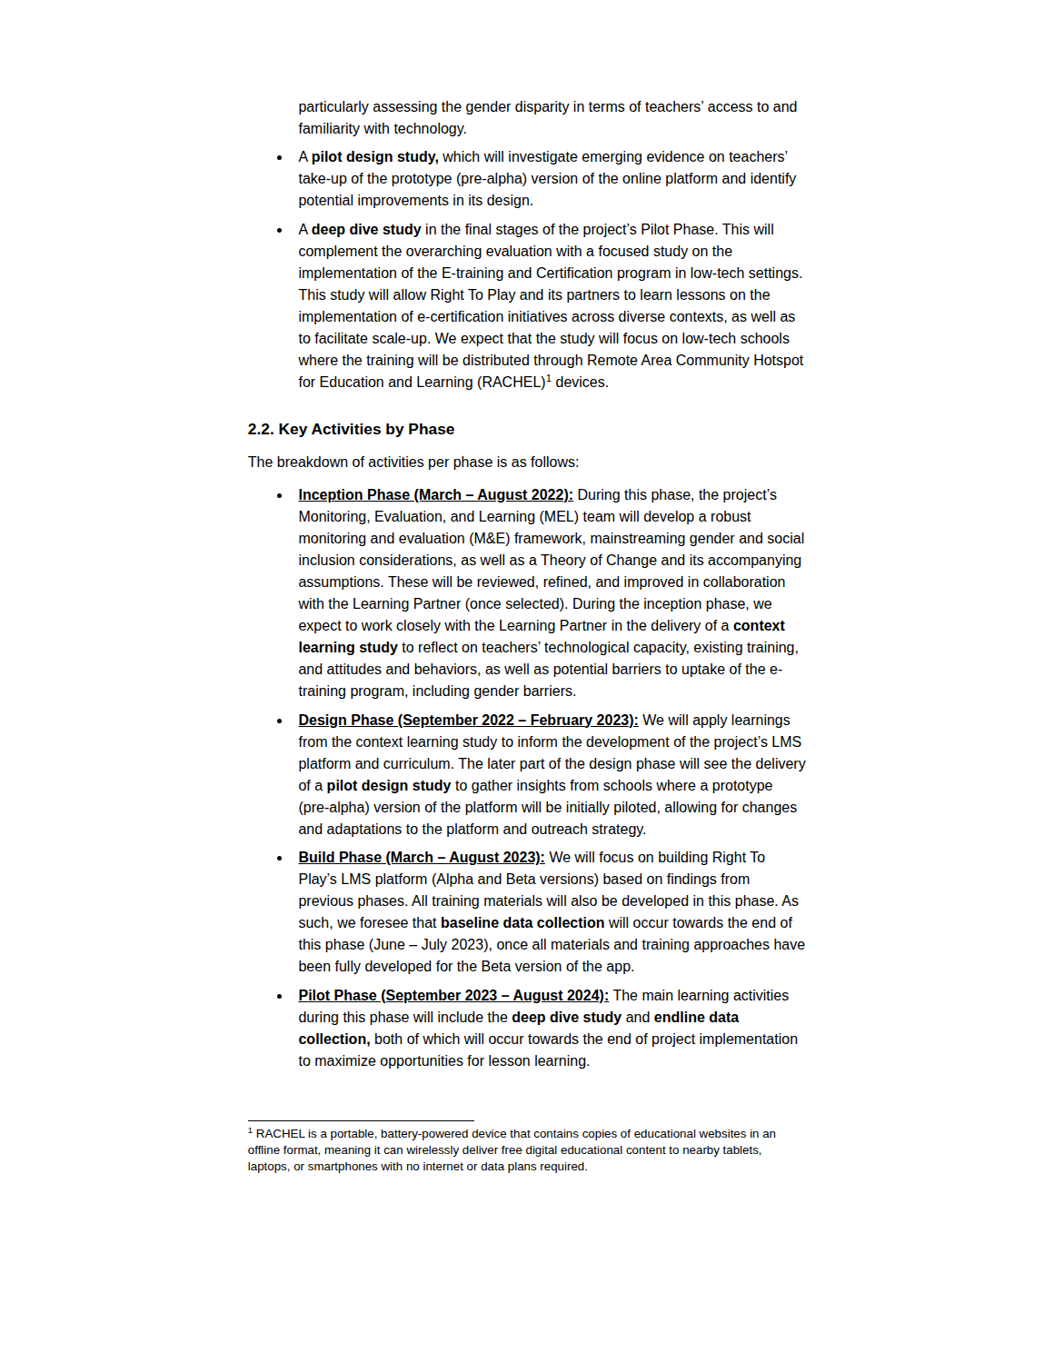particularly assessing the gender disparity in terms of teachers’ access to and familiarity with technology.
A pilot design study, which will investigate emerging evidence on teachers’ take-up of the prototype (pre-alpha) version of the online platform and identify potential improvements in its design.
A deep dive study in the final stages of the project’s Pilot Phase. This will complement the overarching evaluation with a focused study on the implementation of the E-training and Certification program in low-tech settings. This study will allow Right To Play and its partners to learn lessons on the implementation of e-certification initiatives across diverse contexts, as well as to facilitate scale-up. We expect that the study will focus on low-tech schools where the training will be distributed through Remote Area Community Hotspot for Education and Learning (RACHEL)1 devices.
2.2. Key Activities by Phase
The breakdown of activities per phase is as follows:
Inception Phase (March – August 2022): During this phase, the project’s Monitoring, Evaluation, and Learning (MEL) team will develop a robust monitoring and evaluation (M&E) framework, mainstreaming gender and social inclusion considerations, as well as a Theory of Change and its accompanying assumptions. These will be reviewed, refined, and improved in collaboration with the Learning Partner (once selected). During the inception phase, we expect to work closely with the Learning Partner in the delivery of a context learning study to reflect on teachers’ technological capacity, existing training, and attitudes and behaviors, as well as potential barriers to uptake of the e-training program, including gender barriers.
Design Phase (September 2022 – February 2023): We will apply learnings from the context learning study to inform the development of the project’s LMS platform and curriculum. The later part of the design phase will see the delivery of a pilot design study to gather insights from schools where a prototype (pre-alpha) version of the platform will be initially piloted, allowing for changes and adaptations to the platform and outreach strategy.
Build Phase (March – August 2023): We will focus on building Right To Play’s LMS platform (Alpha and Beta versions) based on findings from previous phases. All training materials will also be developed in this phase. As such, we foresee that baseline data collection will occur towards the end of this phase (June – July 2023), once all materials and training approaches have been fully developed for the Beta version of the app.
Pilot Phase (September 2023 – August 2024): The main learning activities during this phase will include the deep dive study and endline data collection, both of which will occur towards the end of project implementation to maximize opportunities for lesson learning.
1 RACHEL is a portable, battery-powered device that contains copies of educational websites in an offline format, meaning it can wirelessly deliver free digital educational content to nearby tablets, laptops, or smartphones with no internet or data plans required.